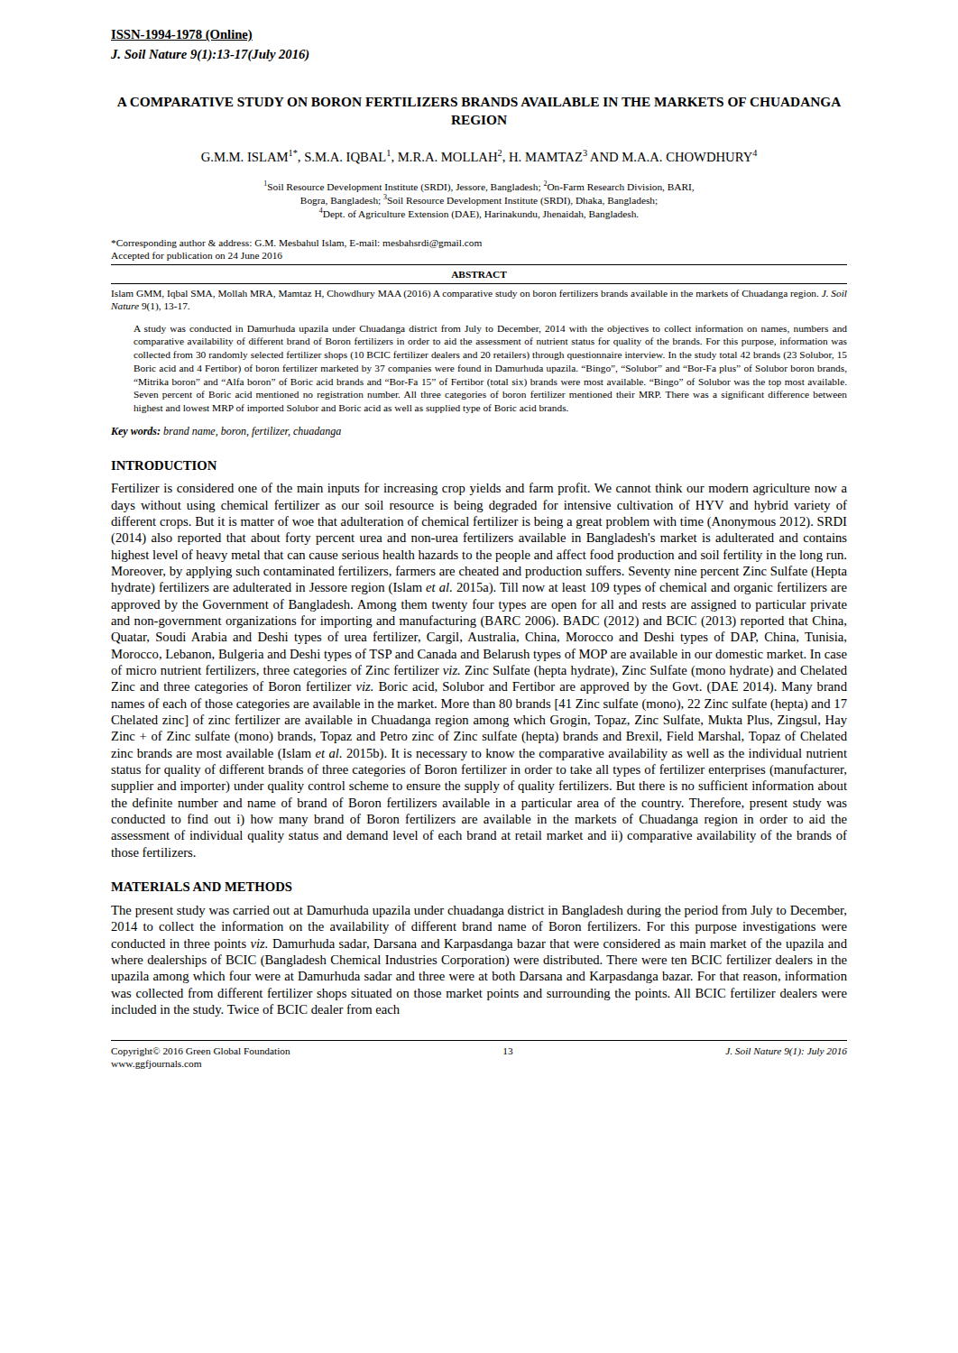ISSN-1994-1978 (Online)
J. Soil Nature 9(1):13-17(July 2016)
A Comparative Study on Boron Fertilizers Brands Available in the Markets of Chuadanga Region
G.M.M. ISLAM1*, S.M.A. IQBAL1, M.R.A. MOLLAH2, H. MAMTAZ3 AND M.A.A. CHOWDHURY4
1Soil Resource Development Institute (SRDI), Jessore, Bangladesh; 2On-Farm Research Division, BARI,
Bogra, Bangladesh; 3Soil Resource Development Institute (SRDI), Dhaka, Bangladesh;
4Dept. of Agriculture Extension (DAE), Harinakundu, Jhenaidah, Bangladesh.
*Corresponding author & address: G.M. Mesbahul Islam, E-mail: mesbahsrdi@gmail.com
Accepted for publication on 24 June 2016
ABSTRACT
Islam GMM, Iqbal SMA, Mollah MRA, Mamtaz H, Chowdhury MAA (2016) A comparative study on boron fertilizers brands available in the markets of Chuadanga region. J. Soil Nature 9(1), 13-17.
A study was conducted in Damurhuda upazila under Chuadanga district from July to December, 2014 with the objectives to collect information on names, numbers and comparative availability of different brand of Boron fertilizers in order to aid the assessment of nutrient status for quality of the brands. For this purpose, information was collected from 30 randomly selected fertilizer shops (10 BCIC fertilizer dealers and 20 retailers) through questionnaire interview. In the study total 42 brands (23 Solubor, 15 Boric acid and 4 Fertibor) of boron fertilizer marketed by 37 companies were found in Damurhuda upazila. “Bingo”, “Solubor” and “Bor-Fa plus” of Solubor boron brands, “Mitrika boron” and “Alfa boron” of Boric acid brands and “Bor-Fa 15” of Fertibor (total six) brands were most available. “Bingo” of Solubor was the top most available. Seven percent of Boric acid mentioned no registration number. All three categories of boron fertilizer mentioned their MRP. There was a significant difference between highest and lowest MRP of imported Solubor and Boric acid as well as supplied type of Boric acid brands.
Key words: brand name, boron, fertilizer, chuadanga
Introduction
Fertilizer is considered one of the main inputs for increasing crop yields and farm profit. We cannot think our modern agriculture now a days without using chemical fertilizer as our soil resource is being degraded for intensive cultivation of HYV and hybrid variety of different crops. But it is matter of woe that adulteration of chemical fertilizer is being a great problem with time (Anonymous 2012). SRDI (2014) also reported that about forty percent urea and non-urea fertilizers available in Bangladesh's market is adulterated and contains highest level of heavy metal that can cause serious health hazards to the people and affect food production and soil fertility in the long run. Moreover, by applying such contaminated fertilizers, farmers are cheated and production suffers. Seventy nine percent Zinc Sulfate (Hepta hydrate) fertilizers are adulterated in Jessore region (Islam et al. 2015a). Till now at least 109 types of chemical and organic fertilizers are approved by the Government of Bangladesh. Among them twenty four types are open for all and rests are assigned to particular private and non-government organizations for importing and manufacturing (BARC 2006). BADC (2012) and BCIC (2013) reported that China, Quatar, Soudi Arabia and Deshi types of urea fertilizer, Cargil, Australia, China, Morocco and Deshi types of DAP, China, Tunisia, Morocco, Lebanon, Bulgeria and Deshi types of TSP and Canada and Belarush types of MOP are available in our domestic market. In case of micro nutrient fertilizers, three categories of Zinc fertilizer viz. Zinc Sulfate (hepta hydrate), Zinc Sulfate (mono hydrate) and Chelated Zinc and three categories of Boron fertilizer viz. Boric acid, Solubor and Fertibor are approved by the Govt. (DAE 2014). Many brand names of each of those categories are available in the market. More than 80 brands [41 Zinc sulfate (mono), 22 Zinc sulfate (hepta) and 17 Chelated zinc] of zinc fertilizer are available in Chuadanga region among which Grogin, Topaz, Zinc Sulfate, Mukta Plus, Zingsul, Hay Zinc + of Zinc sulfate (mono) brands, Topaz and Petro zinc of Zinc sulfate (hepta) brands and Brexil, Field Marshal, Topaz of Chelated zinc brands are most available (Islam et al. 2015b). It is necessary to know the comparative availability as well as the individual nutrient status for quality of different brands of three categories of Boron fertilizer in order to take all types of fertilizer enterprises (manufacturer, supplier and importer) under quality control scheme to ensure the supply of quality fertilizers. But there is no sufficient information about the definite number and name of brand of Boron fertilizers available in a particular area of the country. Therefore, present study was conducted to find out i) how many brand of Boron fertilizers are available in the markets of Chuadanga region in order to aid the assessment of individual quality status and demand level of each brand at retail market and ii) comparative availability of the brands of those fertilizers.
Materials and Methods
The present study was carried out at Damurhuda upazila under chuadanga district in Bangladesh during the period from July to December, 2014 to collect the information on the availability of different brand name of Boron fertilizers. For this purpose investigations were conducted in three points viz. Damurhuda sadar, Darsana and Karpasdanga bazar that were considered as main market of the upazila and where dealerships of BCIC (Bangladesh Chemical Industries Corporation) were distributed. There were ten BCIC fertilizer dealers in the upazila among which four were at Damurhuda sadar and three were at both Darsana and Karpasdanga bazar. For that reason, information was collected from different fertilizer shops situated on those market points and surrounding the points. All BCIC fertilizer dealers were included in the study. Twice of BCIC dealer from each
Copyright© 2016 Green Global Foundation www.ggfjournals.com
13
J. Soil Nature 9(1): July 2016